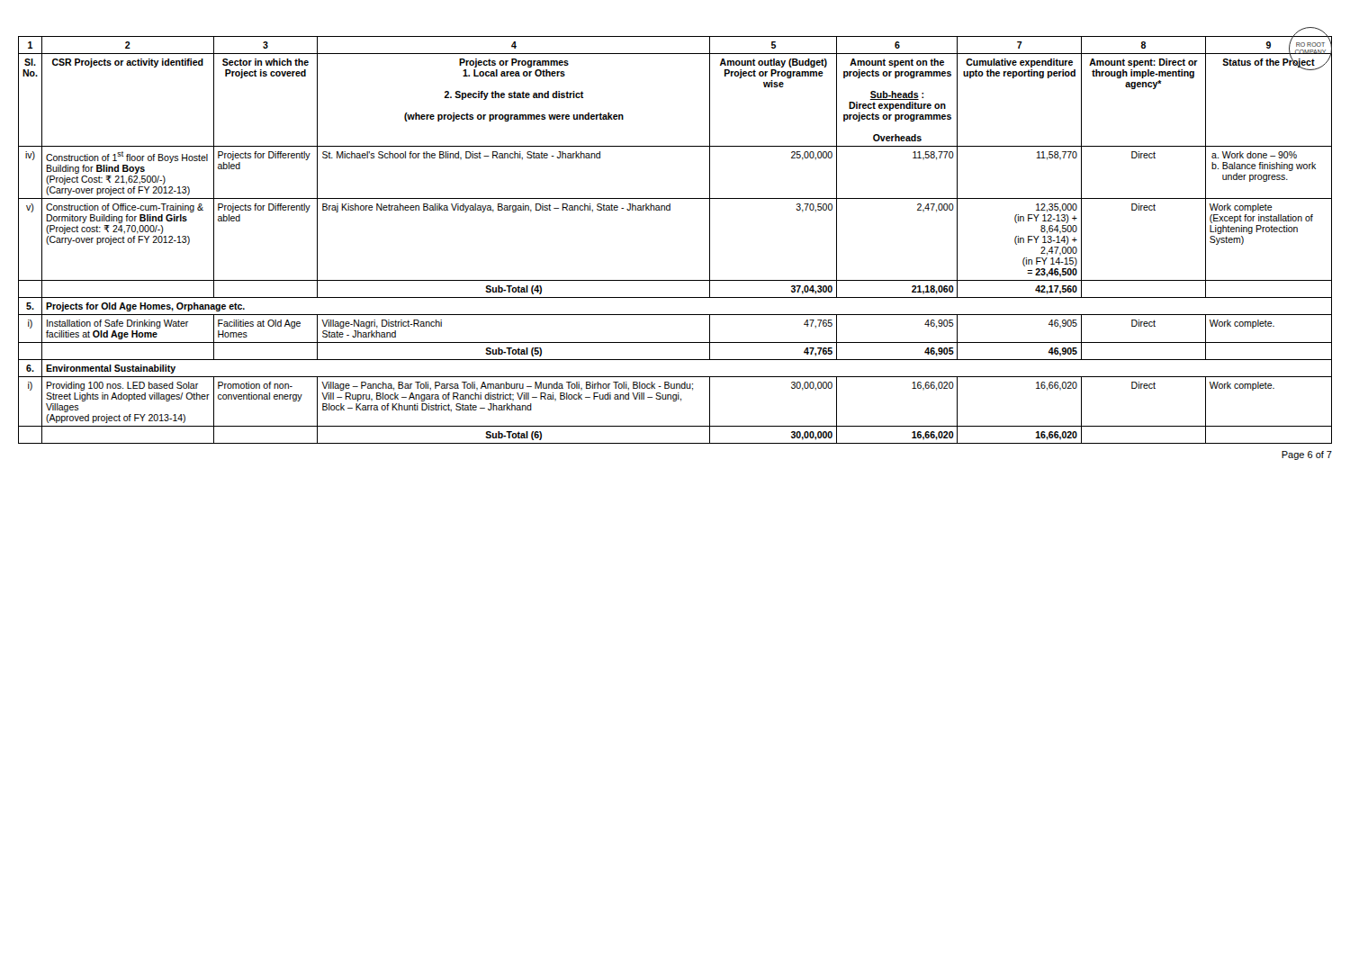RO ROOT COMPANY
| 1 | 2 | 3 | 4 | 5 | 6 | 7 | 8 | 9 |
| Sl. No. | CSR Projects or activity identified | Sector in which the Project is covered | Projects or Programmes 1. Local area or Others 2. Specify the state and district (where projects or programmes were undertaken | Amount outlay (Budget) Project or Programme wise | Amount spent on the projects or programmes Sub-heads : Direct expenditure on projects or programmes Overheads | Cumulative expenditure upto the reporting period | Amount spent: Direct or through imple-menting agency* | Status of the Project |
| iv) | Construction of 1 st floor of Boys Hostel Building for Blind Boys (Project Cost: ₹ 21,62,500/-) (Carry-over project of FY 2012-13) | Projects for Differently abled | St. Michael's School for the Blind, Dist – Ranchi, State - Jharkhand | 25,00,000 | 11,58,770 | 11,58,770 | Direct | Work done – 90% Balance finishing work under progress. |
| v) | Construction of Office-cum-Training & Dormitory Building for Blind Girls (Project cost: ₹ 24,70,000/-) (Carry-over project of FY 2012-13) | Projects for Differently abled | Braj Kishore Netraheen Balika Vidyalaya, Bargain, Dist – Ranchi, State - Jharkhand | 3,70,500 | 2,47,000 | 12,35,000 (in FY 12-13) + 8,64,500 (in FY 13-14) + 2,47,000 (in FY 14-15) = 23,46,500 | Direct | Work complete (Except for installation of Lightening Protection System) |
| | | | Sub-Total (4) | 37,04,300 | 21,18,060 | 42,17,560 | | |
| 5. | Projects for Old Age Homes, Orphanage etc. |
| i) | Installation of Safe Drinking Water facilities at Old Age Home | Facilities at Old Age Homes | Village-Nagri, District-Ranchi State - Jharkhand | 47,765 | 46,905 | 46,905 | Direct | Work complete. |
| | | | Sub-Total (5) | 47,765 | 46,905 | 46,905 | | |
| 6. | Environmental Sustainability |
| i) | Providing 100 nos. LED based Solar Street Lights in Adopted villages/ Other Villages (Approved project of FY 2013-14) | Promotion of non-conventional energy | Village – Pancha, Bar Toli, Parsa Toli, Amanburu – Munda Toli, Birhor Toli, Block - Bundu; Vill – Rupru, Block – Angara of Ranchi district; Vill – Rai, Block – Fudi and Vill – Sungi, Block – Karra of Khunti District, State – Jharkhand | 30,00,000 | 16,66,020 | 16,66,020 | Direct | Work complete. |
| | | | Sub-Total (6) | 30,00,000 | 16,66,020 | 16,66,020 | | |
Page 6 of 7